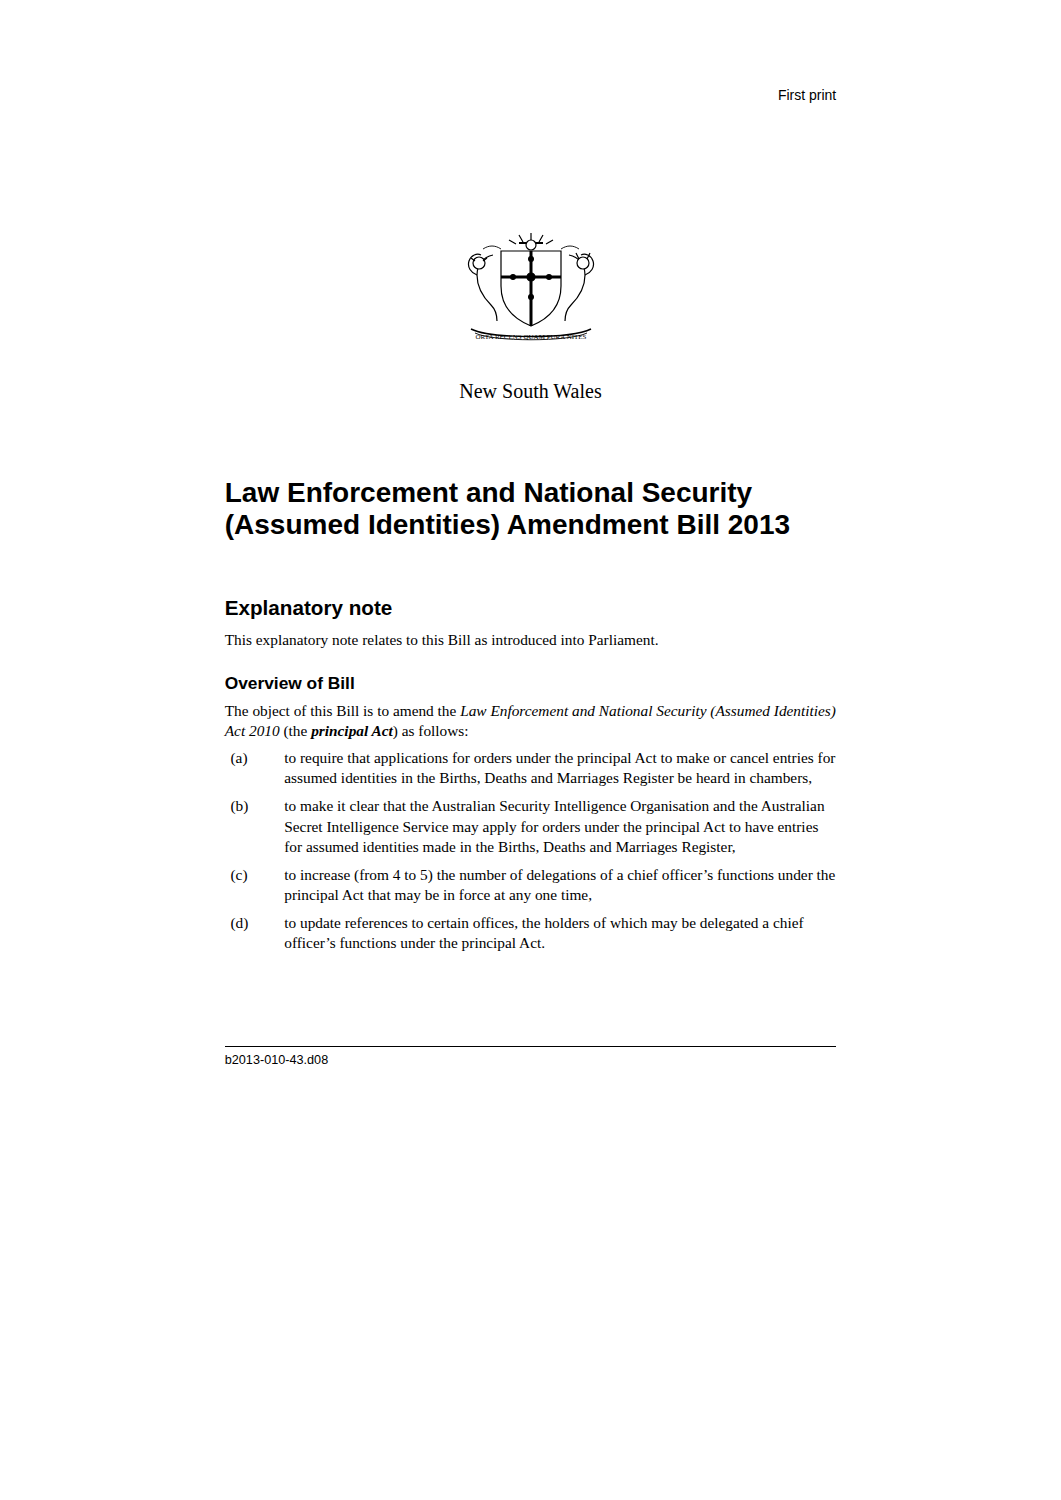First print
ORTA RECENS QUAM PURA NITES
New South Wales
Law Enforcement and National Security (Assumed Identities) Amendment Bill 2013
Explanatory note
This explanatory note relates to this Bill as introduced into Parliament.
Overview of Bill
The object of this Bill is to amend the Law Enforcement and National Security (Assumed Identities) Act 2010 (the principal Act) as follows:
(a) to require that applications for orders under the principal Act to make or cancel entries for assumed identities in the Births, Deaths and Marriages Register be heard in chambers,
(b) to make it clear that the Australian Security Intelligence Organisation and the Australian Secret Intelligence Service may apply for orders under the principal Act to have entries for assumed identities made in the Births, Deaths and Marriages Register,
(c) to increase (from 4 to 5) the number of delegations of a chief officer’s functions under the principal Act that may be in force at any one time,
(d) to update references to certain offices, the holders of which may be delegated a chief officer’s functions under the principal Act.
b2013-010-43.d08